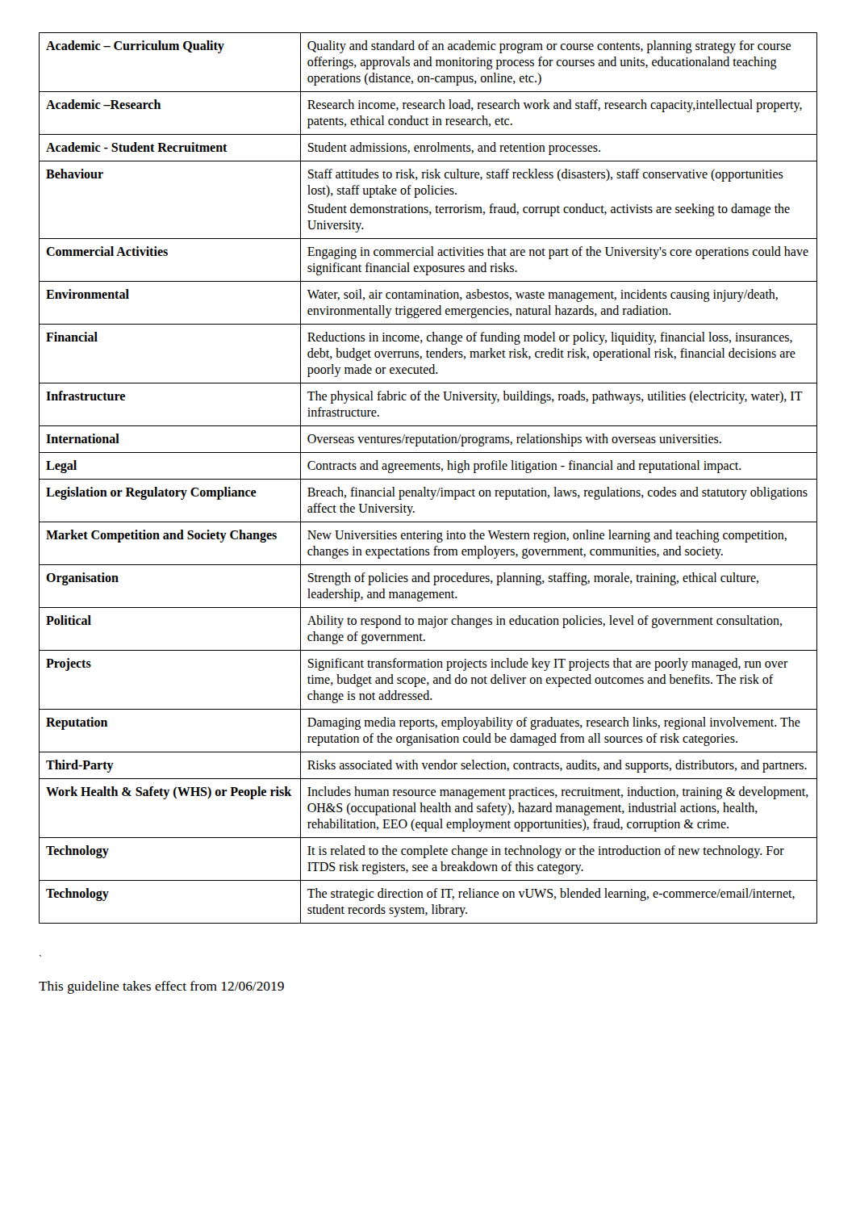| Academic – Curriculum Quality | Quality and standard of an academic program or course contents, planning strategy for course offerings, approvals and monitoring process for courses and units, educationaland teaching operations (distance, on-campus, online, etc.) |
| Academic –Research | Research income, research load, research work and staff, research capacity,intellectual property, patents, ethical conduct in research, etc. |
| Academic - Student Recruitment | Student admissions, enrolments, and retention processes. |
| Behaviour | Staff attitudes to risk, risk culture, staff reckless (disasters), staff conservative (opportunities lost), staff uptake of policies. Student demonstrations, terrorism, fraud, corrupt conduct, activists are seeking to damage the University. |
| Commercial Activities | Engaging in commercial activities that are not part of the University's core operations could have significant financial exposures and risks. |
| Environmental | Water, soil, air contamination, asbestos, waste management, incidents causing injury/death, environmentally triggered emergencies, natural hazards, and radiation. |
| Financial | Reductions in income, change of funding model or policy, liquidity, financial loss, insurances, debt, budget overruns, tenders, market risk, credit risk, operational risk, financial decisions are poorly made or executed. |
| Infrastructure | The physical fabric of the University, buildings, roads, pathways, utilities (electricity, water), IT infrastructure. |
| International | Overseas ventures/reputation/programs, relationships with overseas universities. |
| Legal | Contracts and agreements, high profile litigation - financial and reputational impact. |
| Legislation or Regulatory Compliance | Breach, financial penalty/impact on reputation, laws, regulations, codes and statutory obligations affect the University. |
| Market Competition and Society Changes | New Universities entering into the Western region, online learning and teaching competition, changes in expectations from employers, government, communities, and society. |
| Organisation | Strength of policies and procedures, planning, staffing, morale, training, ethical culture, leadership, and management. |
| Political | Ability to respond to major changes in education policies, level of government consultation, change of government. |
| Projects | Significant transformation projects include key IT projects that are poorly managed, run over time, budget and scope, and do not deliver on expected outcomes and benefits. The risk of change is not addressed. |
| Reputation | Damaging media reports, employability of graduates, research links, regional involvement. The reputation of the organisation could be damaged from all sources of risk categories. |
| Third-Party | Risks associated with vendor selection, contracts, audits, and supports, distributors, and partners. |
| Work Health & Safety (WHS) or People risk | Includes human resource management practices, recruitment, induction, training & development, OH&S (occupational health and safety), hazard management, industrial actions, health, rehabilitation, EEO (equal employment opportunities), fraud, corruption & crime. |
| Technology | It is related to the complete change in technology or the introduction of new technology. For ITDS risk registers, see a breakdown of this category. |
| Technology | The strategic direction of IT, reliance on vUWS, blended learning, e-commerce/email/internet, student records system, library. |
`
This guideline takes effect from 12/06/2019